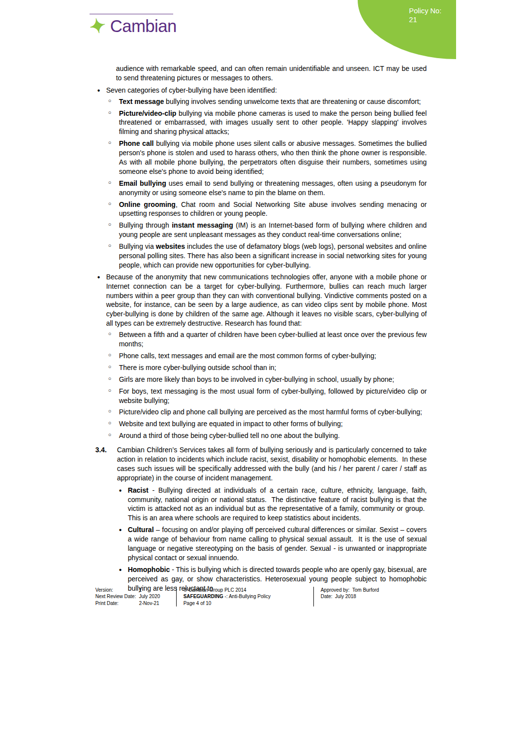Policy No:
21
✦ Cambian
audience with remarkable speed, and can often remain unidentifiable and unseen. ICT may be used to send threatening pictures or messages to others.
Seven categories of cyber-bullying have been identified:
Text message bullying involves sending unwelcome texts that are threatening or cause discomfort;
Picture/video-clip bullying via mobile phone cameras is used to make the person being bullied feel threatened or embarrassed, with images usually sent to other people. 'Happy slapping' involves filming and sharing physical attacks;
Phone call bullying via mobile phone uses silent calls or abusive messages. Sometimes the bullied person's phone is stolen and used to harass others, who then think the phone owner is responsible. As with all mobile phone bullying, the perpetrators often disguise their numbers, sometimes using someone else's phone to avoid being identified;
Email bullying uses email to send bullying or threatening messages, often using a pseudonym for anonymity or using someone else's name to pin the blame on them.
Online grooming, Chat room and Social Networking Site abuse involves sending menacing or upsetting responses to children or young people.
Bullying through instant messaging (IM) is an Internet-based form of bullying where children and young people are sent unpleasant messages as they conduct real-time conversations online;
Bullying via websites includes the use of defamatory blogs (web logs), personal websites and online personal polling sites. There has also been a significant increase in social networking sites for young people, which can provide new opportunities for cyber-bullying.
Because of the anonymity that new communications technologies offer, anyone with a mobile phone or Internet connection can be a target for cyber-bullying. Furthermore, bullies can reach much larger numbers within a peer group than they can with conventional bullying. Vindictive comments posted on a website, for instance, can be seen by a large audience, as can video clips sent by mobile phone. Most cyber-bullying is done by children of the same age. Although it leaves no visible scars, cyber-bullying of all types can be extremely destructive. Research has found that:
Between a fifth and a quarter of children have been cyber-bullied at least once over the previous few months;
Phone calls, text messages and email are the most common forms of cyber-bullying;
There is more cyber-bullying outside school than in;
Girls are more likely than boys to be involved in cyber-bullying in school, usually by phone;
For boys, text messaging is the most usual form of cyber-bullying, followed by picture/video clip or website bullying;
Picture/video clip and phone call bullying are perceived as the most harmful forms of cyber-bullying;
Website and text bullying are equated in impact to other forms of bullying;
Around a third of those being cyber-bullied tell no one about the bullying.
3.4.
Cambian Children’s Services takes all form of bullying seriously and is particularly concerned to take action in relation to incidents which include racist, sexist, disability or homophobic elements. In these cases such issues will be specifically addressed with the bully (and his / her parent / carer / staff as appropriate) in the course of incident management.
Racist - Bullying directed at individuals of a certain race, culture, ethnicity, language, faith, community, national origin or national status. The distinctive feature of racist bullying is that the victim is attacked not as an individual but as the representative of a family, community or group. This is an area where schools are required to keep statistics about incidents.
Cultural – focusing on and/or playing off perceived cultural differences or similar. Sexist – covers a wide range of behaviour from name calling to physical sexual assault. It is the use of sexual language or negative stereotyping on the basis of gender. Sexual - is unwanted or inappropriate physical contact or sexual innuendo.
Homophobic - This is bullying which is directed towards people who are openly gay, bisexual, are perceived as gay, or show characteristics. Heterosexual young people subject to homophobic bullying are less reluctant to
| Version: | 1 |
| Next Review Date: | July 2020 |
| Print Date: | 2-Nov-21 |
® Cambian Group PLC 2014
SAFEGUARDING -: Anti-Bullying Policy
Page 4 of 10
Approved by: Tom Burford
Date: July 2018